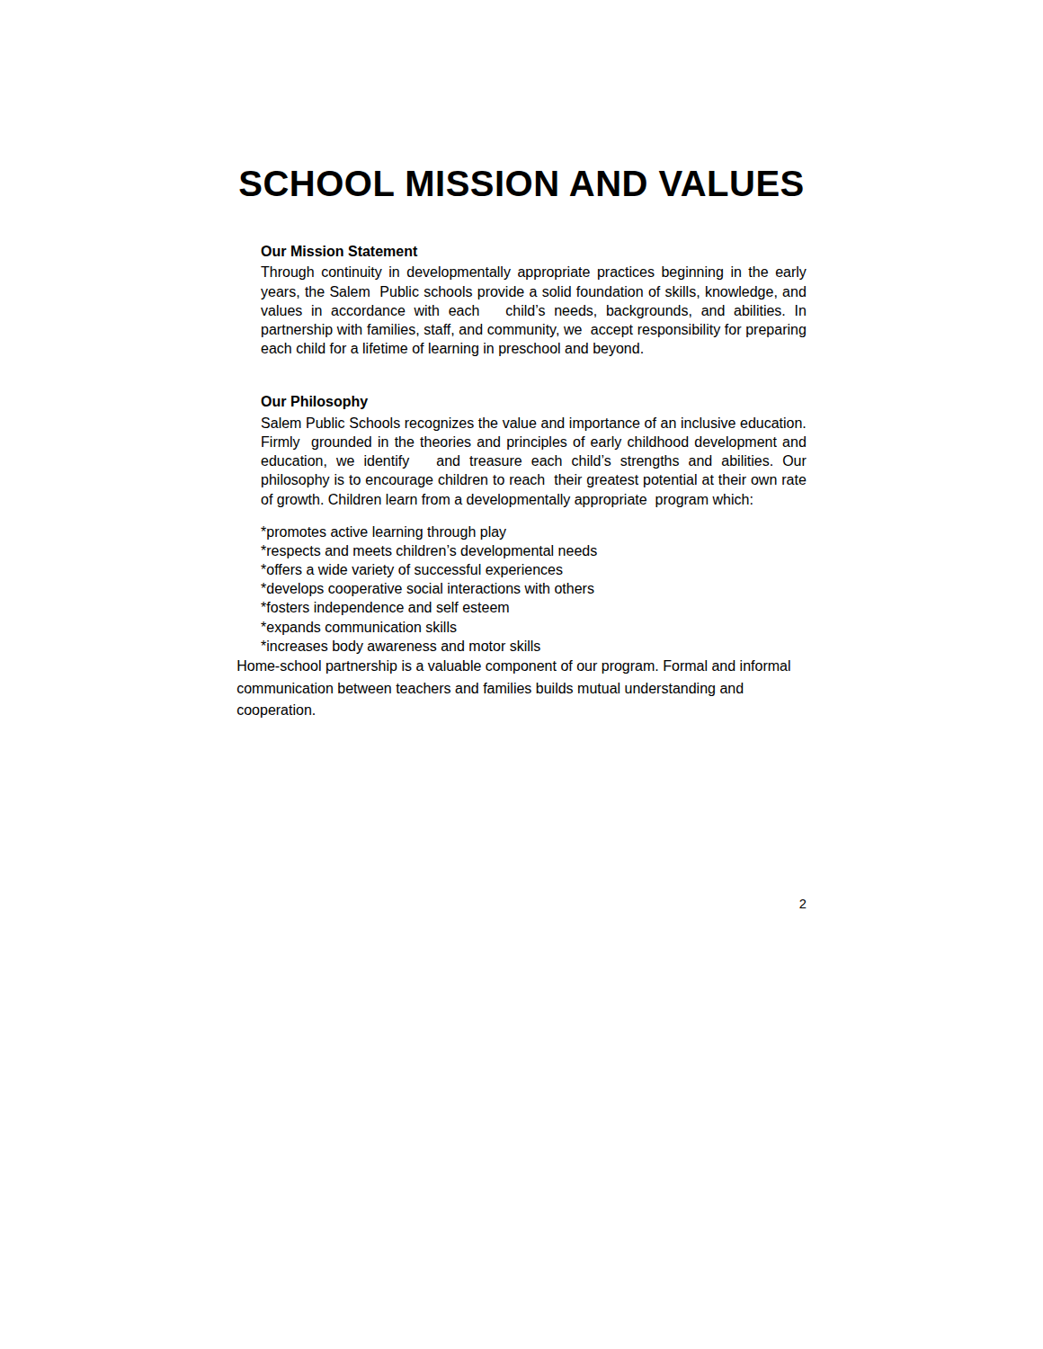SCHOOL MISSION AND VALUES
Our Mission Statement
Through continuity in developmentally appropriate practices beginning in the early years, the Salem Public schools provide a solid foundation of skills, knowledge, and values in accordance with each child’s needs, backgrounds, and abilities. In partnership with families, staff, and community, we accept responsibility for preparing each child for a lifetime of learning in preschool and beyond.
Our Philosophy
Salem Public Schools recognizes the value and importance of an inclusive education. Firmly grounded in the theories and principles of early childhood development and education, we identify and treasure each child’s strengths and abilities. Our philosophy is to encourage children to reach their greatest potential at their own rate of growth. Children learn from a developmentally appropriate program which:
*promotes active learning through play
*respects and meets children’s developmental needs
*offers a wide variety of successful experiences
*develops cooperative social interactions with others
*fosters independence and self esteem
*expands communication skills
*increases body awareness and motor skills
Home-school partnership is a valuable component of our program. Formal and informal communication between teachers and families builds mutual understanding and cooperation.
2